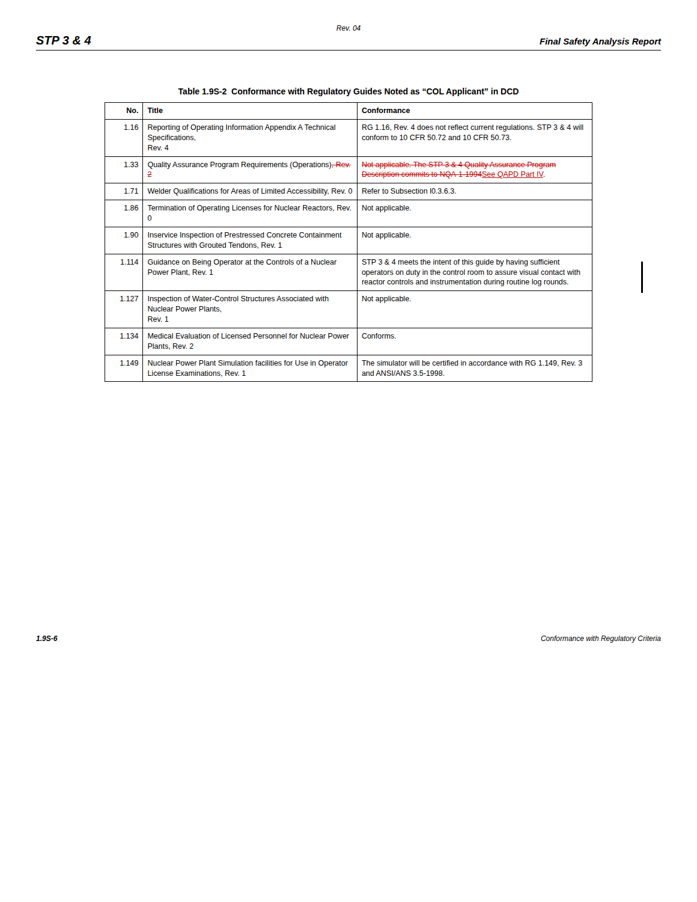Rev. 04
STP 3 & 4
Final Safety Analysis Report
Table 1.9S-2 Conformance with Regulatory Guides Noted as “COL Applicant” in DCD
| No. | Title | Conformance |
| --- | --- | --- |
| 1.16 | Reporting of Operating Information Appendix A Technical Specifications, Rev. 4 | RG 1.16, Rev. 4 does not reflect current regulations. STP 3 & 4 will conform to 10 CFR 50.72 and 10 CFR 50.73. |
| 1.33 | Quality Assurance Program Requirements (Operations) , Rev. 2 | Not applicable. The STP 3 & 4 Quality Assurance Program Description commits to NQA-1-1994 See QAPD Part IV . |
| 1.71 | Welder Qualifications for Areas of Limited Accessibility, Rev. 0 | Refer to Subsection l0.3.6.3. |
| 1.86 | Termination of Operating Licenses for Nuclear Reactors, Rev. 0 | Not applicable. |
| 1.90 | Inservice Inspection of Prestressed Concrete Containment Structures with Grouted Tendons, Rev. 1 | Not applicable. |
| 1.114 | Guidance on Being Operator at the Controls of a Nuclear Power Plant, Rev. 1 | STP 3 & 4 meets the intent of this guide by having sufficient operators on duty in the control room to assure visual contact with reactor controls and instrumentation during routine log rounds. |
| 1.127 | Inspection of Water-Control Structures Associated with Nuclear Power Plants, Rev. 1 | Not applicable. |
| 1.134 | Medical Evaluation of Licensed Personnel for Nuclear Power Plants, Rev. 2 | Conforms. |
| 1.149 | Nuclear Power Plant Simulation facilities for Use in Operator License Examinations, Rev. 1 | The simulator will be certified in accordance with RG 1.149, Rev. 3 and ANSI/ANS 3.5-1998. |
1.9S-6
Conformance with Regulatory Criteria